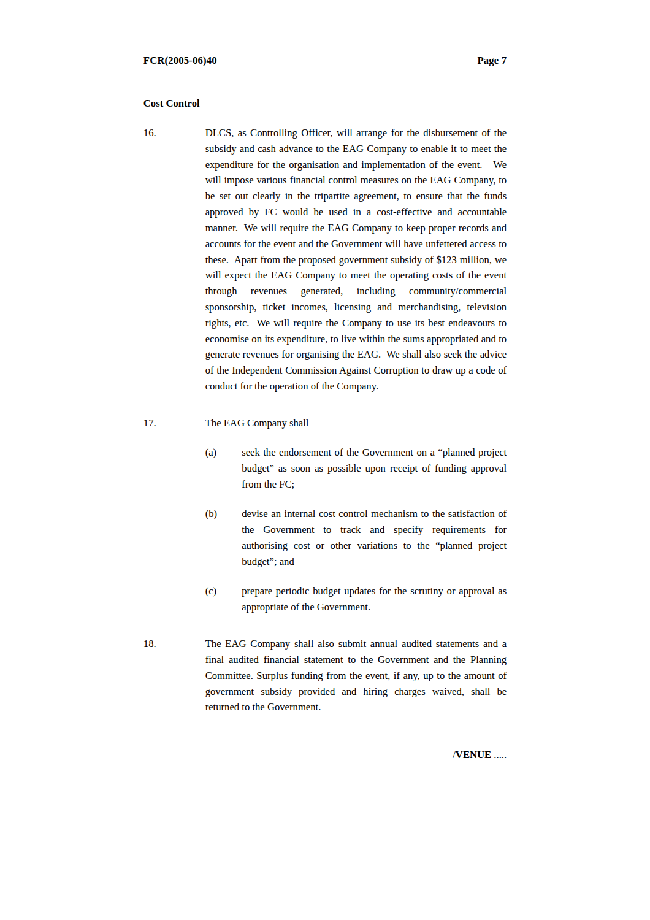FCR(2005-06)40
Page 7
Cost Control
16. DLCS, as Controlling Officer, will arrange for the disbursement of the subsidy and cash advance to the EAG Company to enable it to meet the expenditure for the organisation and implementation of the event. We will impose various financial control measures on the EAG Company, to be set out clearly in the tripartite agreement, to ensure that the funds approved by FC would be used in a cost-effective and accountable manner. We will require the EAG Company to keep proper records and accounts for the event and the Government will have unfettered access to these. Apart from the proposed government subsidy of $123 million, we will expect the EAG Company to meet the operating costs of the event through revenues generated, including community/commercial sponsorship, ticket incomes, licensing and merchandising, television rights, etc. We will require the Company to use its best endeavours to economise on its expenditure, to live within the sums appropriated and to generate revenues for organising the EAG. We shall also seek the advice of the Independent Commission Against Corruption to draw up a code of conduct for the operation of the Company.
17. The EAG Company shall –
(a) seek the endorsement of the Government on a “planned project budget” as soon as possible upon receipt of funding approval from the FC;
(b) devise an internal cost control mechanism to the satisfaction of the Government to track and specify requirements for authorising cost or other variations to the “planned project budget”; and
(c) prepare periodic budget updates for the scrutiny or approval as appropriate of the Government.
18. The EAG Company shall also submit annual audited statements and a final audited financial statement to the Government and the Planning Committee. Surplus funding from the event, if any, up to the amount of government subsidy provided and hiring charges waived, shall be returned to the Government.
/VENUE .....